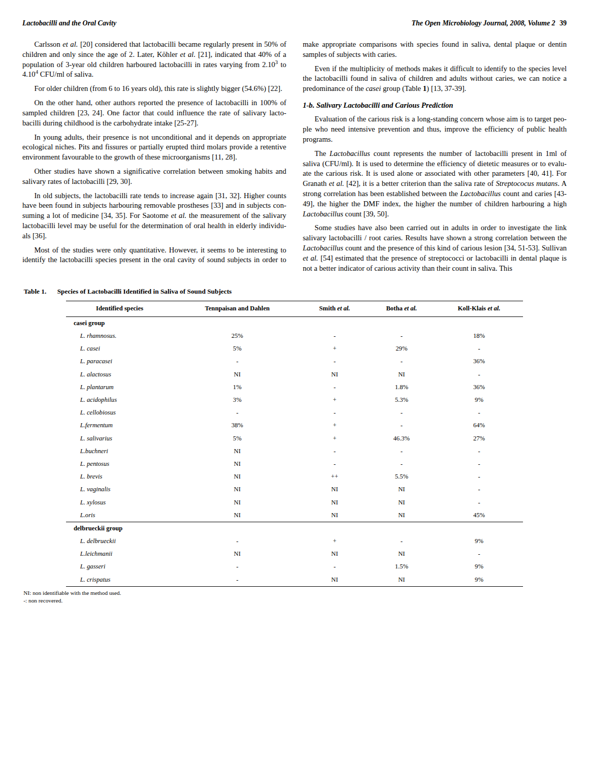Lactobacilli and the Oral Cavity
The Open Microbiology Journal, 2008, Volume 239
Carlsson et al. [20] considered that lactobacilli became regularly present in 50% of children and only since the age of 2. Later, Köhler et al. [21], indicated that 40% of a population of 3-year old children harboured lactobacilli in rates varying from 2.103 to 4.104 CFU/ml of saliva.
For older children (from 6 to 16 years old), this rate is slightly bigger (54.6%) [22].
On the other hand, other authors reported the presence of lactobacilli in 100% of sampled children [23, 24]. One factor that could influence the rate of salivary lactobacilli during childhood is the carbohydrate intake [25-27].
In young adults, their presence is not unconditional and it depends on appropriate ecological niches. Pits and fissures or partially erupted third molars provide a retentive environment favourable to the growth of these microorganisms [11, 28].
Other studies have shown a significative correlation between smoking habits and salivary rates of lactobacilli [29, 30].
In old subjects, the lactobacilli rate tends to increase again [31, 32]. Higher counts have been found in subjects harbouring removable prostheses [33] and in subjects consuming a lot of medicine [34, 35]. For Saotome et al. the measurement of the salivary lactobacilli level may be useful for the determination of oral health in elderly individuals [36].
Most of the studies were only quantitative. However, it seems to be interesting to identify the lactobacilli species present in the oral cavity of sound subjects in order to make appropriate comparisons with species found in saliva, dental plaque or dentin samples of subjects with caries.
Even if the multiplicity of methods makes it difficult to identify to the species level the lactobacilli found in saliva of children and adults without caries, we can notice a predominance of the casei group (Table 1) [13, 37-39].
1-b. Salivary Lactobacilli and Carious Prediction
Evaluation of the carious risk is a long-standing concern whose aim is to target people who need intensive prevention and thus, improve the efficiency of public health programs.
The Lactobacillus count represents the number of lactobacilli present in 1ml of saliva (CFU/ml). It is used to determine the efficiency of dietetic measures or to evaluate the carious risk. It is used alone or associated with other parameters [40, 41]. For Granath et al. [42], it is a better criterion than the saliva rate of Streptococus mutans. A strong correlation has been established between the Lactobacillus count and caries [43-49], the higher the DMF index, the higher the number of children harbouring a high Lactobacillus count [39, 50].
Some studies have also been carried out in adults in order to investigate the link salivary lactobacilli / root caries. Results have shown a strong correlation between the Lactobacillus count and the presence of this kind of carious lesion [34, 51-53]. Sullivan et al. [54] estimated that the presence of streptococci or lactobacilli in dental plaque is not a better indicator of carious activity than their count in saliva. This
Table 1. Species of Lactobacilli Identified in Saliva of Sound Subjects
| Identified species | Tennpaisan and Dahlen | Smith et al. | Botha et al. | Koll-Klais et al. |
| --- | --- | --- | --- | --- |
| casei group | | | | |
| L. rhamnosus. | 25% | - | - | 18% |
| L. casei | 5% | + | 29% | - |
| L. paracasei | - | - | - | 36% |
| L. alactosus | NI | NI | NI | - |
| L. plantarum | 1% | - | 1.8% | 36% |
| L. acidophilus | 3% | + | 5.3% | 9% |
| L. cellobiosus | - | - | - | - |
| L.fermentum | 38% | + | - | 64% |
| L. salivarius | 5% | + | 46.3% | 27% |
| L.buchneri | NI | - | - | - |
| L. pentosus | NI | - | - | - |
| L. brevis | NI | ++ | 5.5% | - |
| L. vaginalis | NI | NI | NI | - |
| L. xylosus | NI | NI | NI | - |
| L.oris | NI | NI | NI | 45% |
| delbrueckii group | | | | |
| L. delbrueckii | - | + | - | 9% |
| L.leichmanii | NI | NI | NI | - |
| L. gasseri | - | - | 1.5% | 9% |
| L. crispatus | - | NI | NI | 9% |
NI: non identifiable with the method used.
-: non recovered.